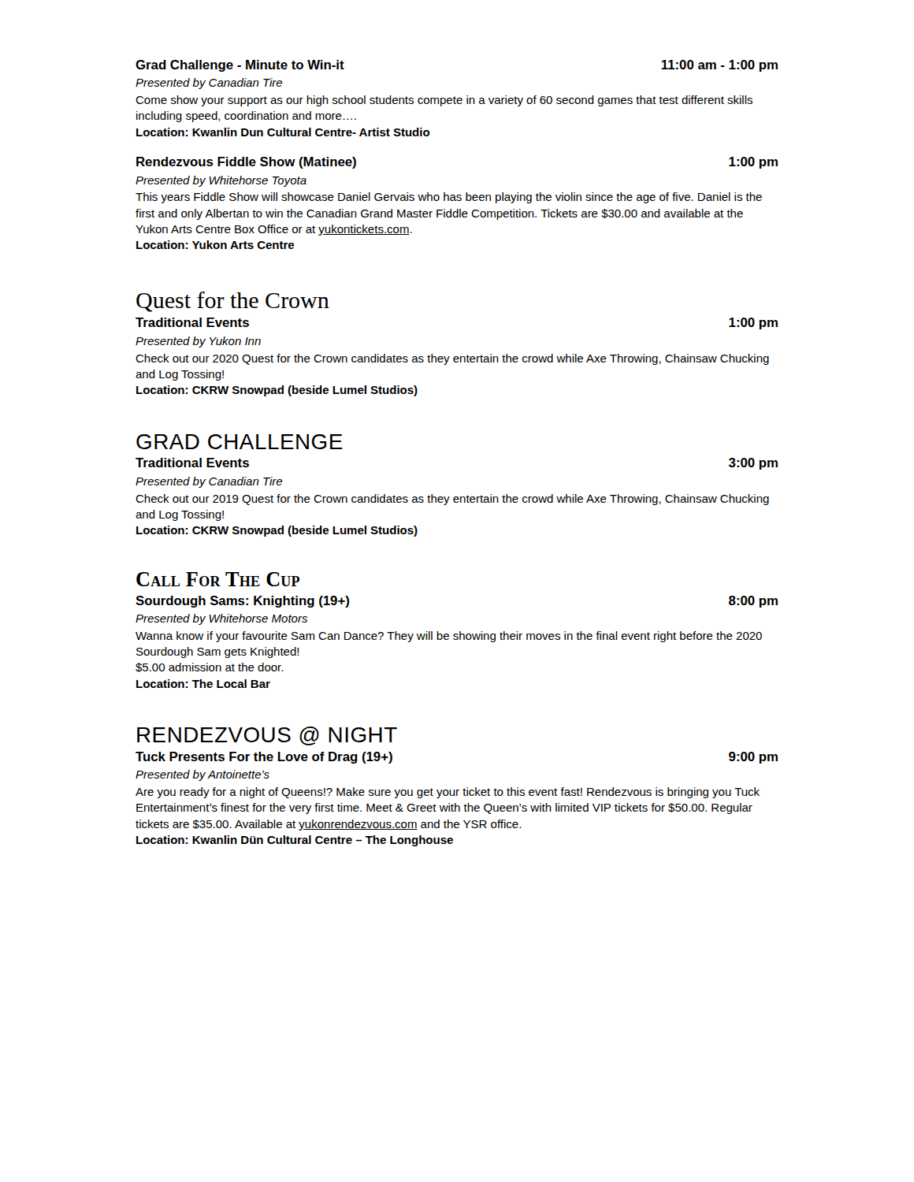Grad Challenge - Minute to Win-it 11:00 am - 1:00 pm
Presented by Canadian Tire
Come show your support as our high school students compete in a variety of 60 second games that test different skills including speed, coordination and more….
Location: Kwanlin Dun Cultural Centre- Artist Studio
Rendezvous Fiddle Show (Matinee) 1:00 pm
Presented by Whitehorse Toyota
This years Fiddle Show will showcase Daniel Gervais who has been playing the violin since the age of five. Daniel is the first and only Albertan to win the Canadian Grand Master Fiddle Competition. Tickets are $30.00 and available at the Yukon Arts Centre Box Office or at yukontickets.com.
Location: Yukon Arts Centre
Quest for the Crown
Traditional Events 1:00 pm
Presented by Yukon Inn
Check out our 2020 Quest for the Crown candidates as they entertain the crowd while Axe Throwing, Chainsaw Chucking and Log Tossing!
Location: CKRW Snowpad (beside Lumel Studios)
Grad Challenge
Traditional Events 3:00 pm
Presented by Canadian Tire
Check out our 2019 Quest for the Crown candidates as they entertain the crowd while Axe Throwing, Chainsaw Chucking and Log Tossing!
Location: CKRW Snowpad (beside Lumel Studios)
Call For The Cup
Sourdough Sams: Knighting (19+) 8:00 pm
Presented by Whitehorse Motors
Wanna know if your favourite Sam Can Dance? They will be showing their moves in the final event right before the 2020 Sourdough Sam gets Knighted!
$5.00 admission at the door.
Location: The Local Bar
Rendezvous @ Night
Tuck Presents For the Love of Drag (19+) 9:00 pm
Presented by Antoinette’s
Are you ready for a night of Queens!? Make sure you get your ticket to this event fast! Rendezvous is bringing you Tuck Entertainment’s finest for the very first time. Meet & Greet with the Queen’s with limited VIP tickets for $50.00. Regular tickets are $35.00. Available at yukonrendezvous.com and the YSR office.
Location: Kwanlin Dün Cultural Centre – The Longhouse